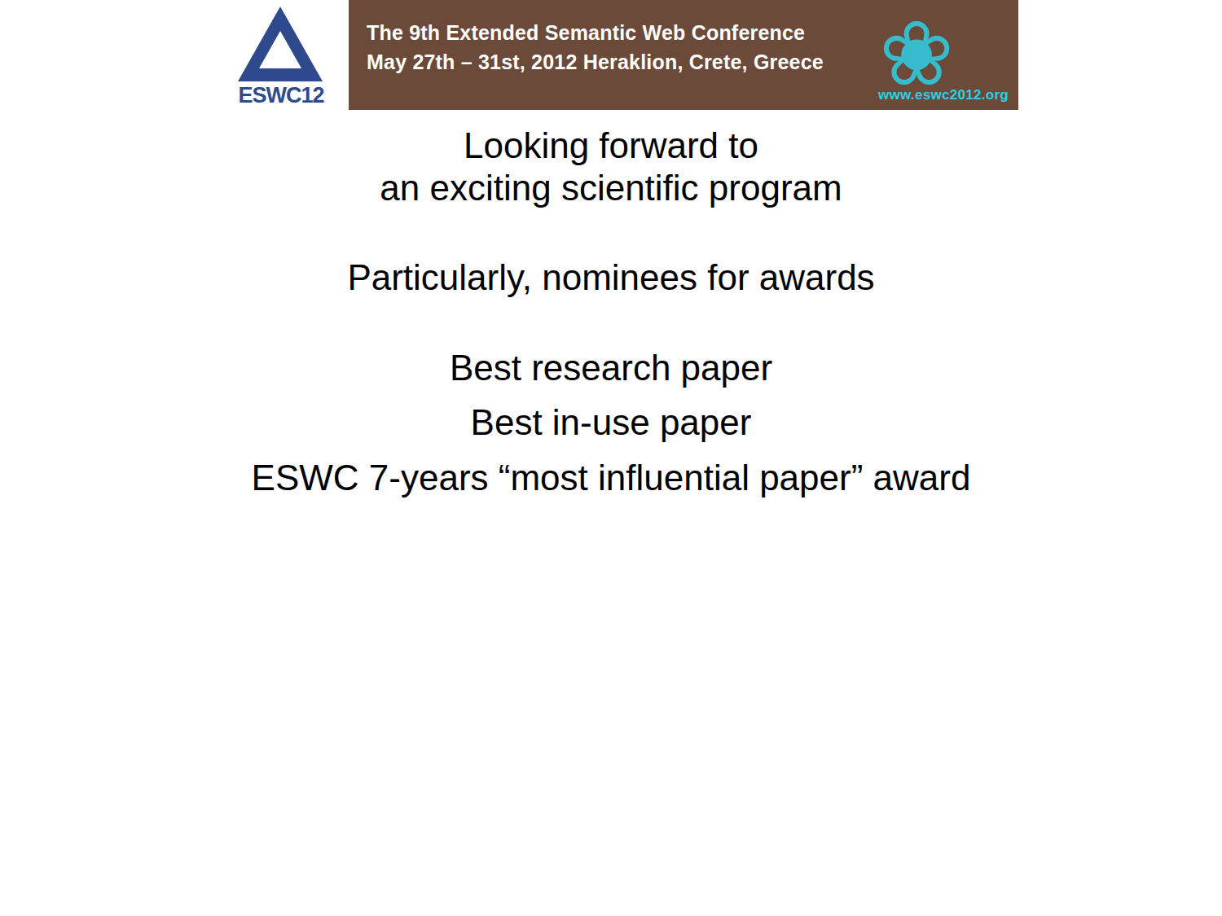ESWC12
The 9th Extended Semantic Web Conference May 27th – 31st, 2012 Heraklion, Crete, Greece
❀
www.eswc2012.org
Looking forward to
an exciting scientific program
Particularly, nominees for awards
Best research paper
Best in-use paper
ESWC 7-years “most influential paper” award